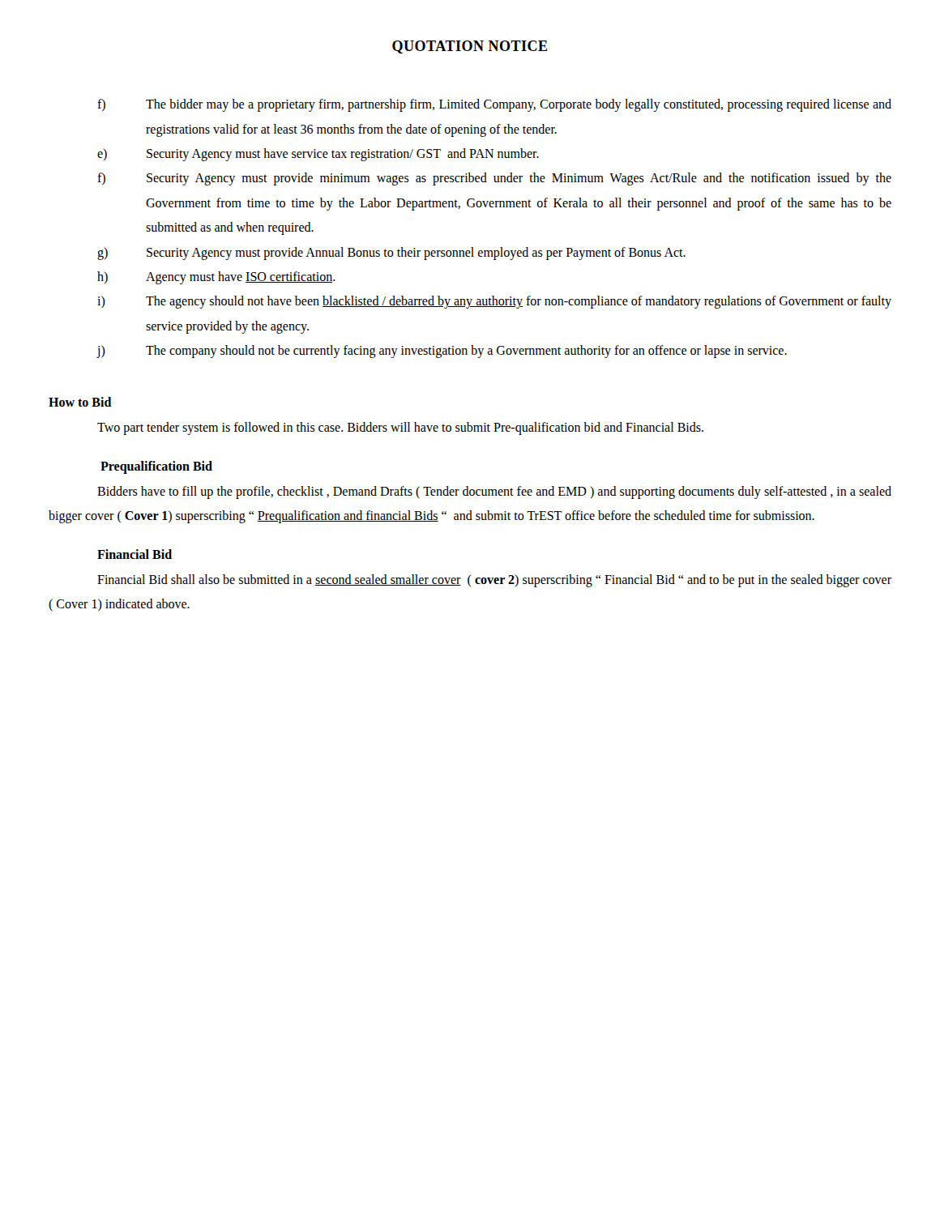QUOTATION NOTICE
f) The bidder may be a proprietary firm, partnership firm, Limited Company, Corporate body legally constituted, processing required license and registrations valid for at least 36 months from the date of opening of the tender.
e) Security Agency must have service tax registration/ GST and PAN number.
f) Security Agency must provide minimum wages as prescribed under the Minimum Wages Act/Rule and the notification issued by the Government from time to time by the Labor Department, Government of Kerala to all their personnel and proof of the same has to be submitted as and when required.
g) Security Agency must provide Annual Bonus to their personnel employed as per Payment of Bonus Act.
h) Agency must have ISO certification.
i) The agency should not have been blacklisted / debarred by any authority for non-compliance of mandatory regulations of Government or faulty service provided by the agency.
j) The company should not be currently facing any investigation by a Government authority for an offence or lapse in service.
How to Bid
Two part tender system is followed in this case. Bidders will have to submit Pre-qualification bid and Financial Bids.
Prequalification Bid
Bidders have to fill up the profile, checklist , Demand Drafts ( Tender document fee and EMD ) and supporting documents duly self-attested , in a sealed bigger cover ( Cover 1) superscribing “ Prequalification and financial Bids “ and submit to TrEST office before the scheduled time for submission.
Financial Bid
Financial Bid shall also be submitted in a second sealed smaller cover ( cover 2) superscribing “ Financial Bid “ and to be put in the sealed bigger cover ( Cover 1) indicated above.